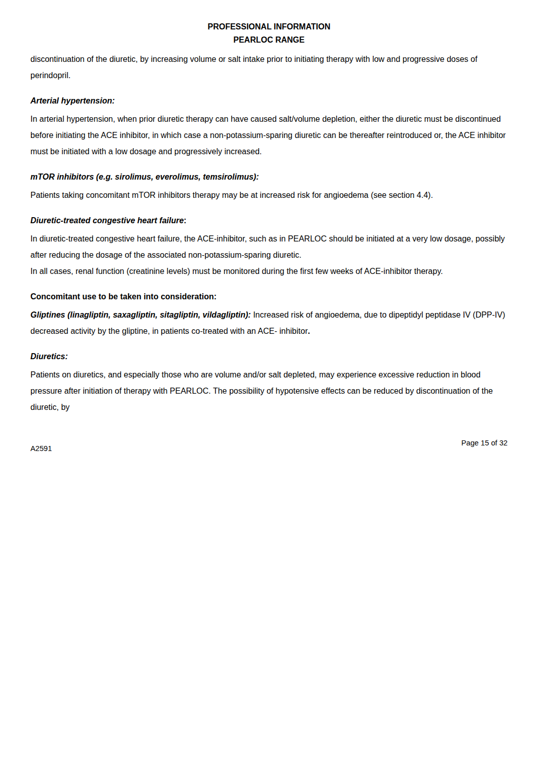PROFESSIONAL INFORMATION
PEARLOC RANGE
discontinuation of the diuretic, by increasing volume or salt intake prior to initiating therapy with low and progressive doses of perindopril.
Arterial hypertension:
In arterial hypertension, when prior diuretic therapy can have caused salt/volume depletion, either the diuretic must be discontinued before initiating the ACE inhibitor, in which case a non-potassium-sparing diuretic can be thereafter reintroduced or, the ACE inhibitor must be initiated with a low dosage and progressively increased.
mTOR inhibitors (e.g. sirolimus, everolimus, temsirolimus):
Patients taking concomitant mTOR inhibitors therapy may be at increased risk for angioedema (see section 4.4).
Diuretic-treated congestive heart failure:
In diuretic-treated congestive heart failure, the ACE-inhibitor, such as in PEARLOC should be initiated at a very low dosage, possibly after reducing the dosage of the associated non-potassium-sparing diuretic.
In all cases, renal function (creatinine levels) must be monitored during the first few weeks of ACE-inhibitor therapy.
Concomitant use to be taken into consideration:
Gliptines (linagliptin, saxagliptin, sitagliptin, vildagliptin): Increased risk of angioedema, due to dipeptidyl peptidase IV (DPP-IV) decreased activity by the gliptine, in patients co-treated with an ACE- inhibitor.
Diuretics:
Patients on diuretics, and especially those who are volume and/or salt depleted, may experience excessive reduction in blood pressure after initiation of therapy with PEARLOC. The possibility of hypotensive effects can be reduced by discontinuation of the diuretic, by
Page 15 of 32
A2591